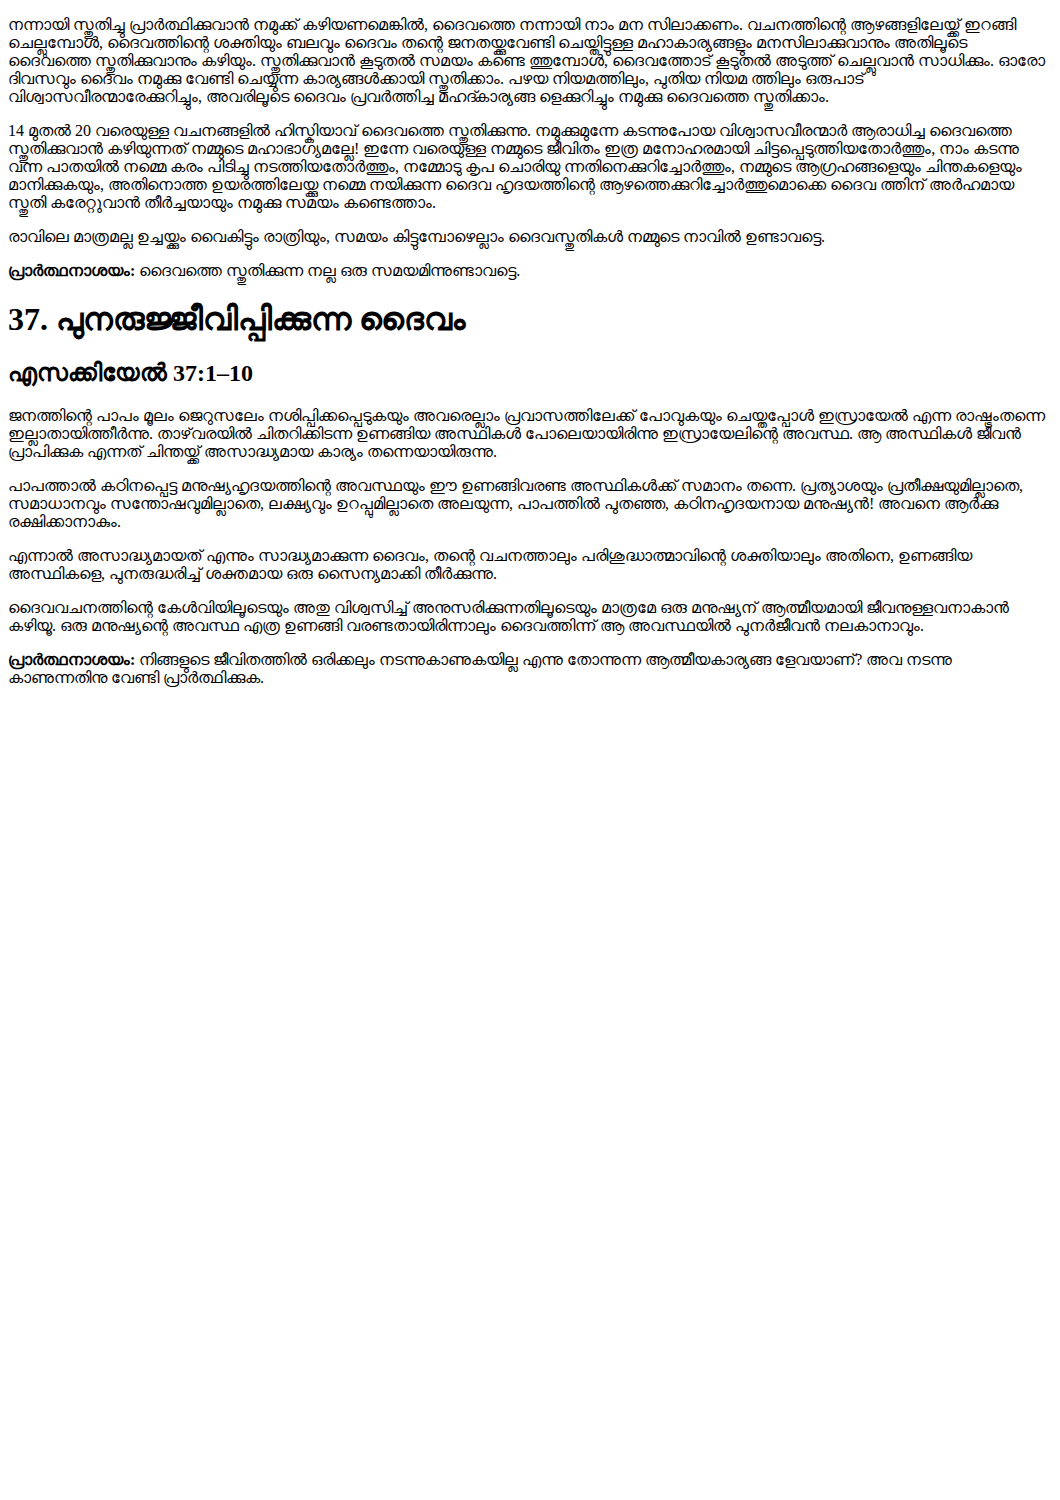നന്നായി സ്തുതിച്ചു പ്രാർത്ഥിക്കുവാൻ നമുക്ക് കഴിയണമെങ്കിൽ, ദൈവത്തെ നന്നായി നാം മന സിലാക്കണം. വചനത്തിന്റെ ആഴങ്ങളിലേയ്ക്ക് ഇറങ്ങി ചെല്ലുമ്പോൾ, ദൈവത്തിന്റെ ശക്തിയും ബലവും ദൈവം തന്റെ ജനതയ്ക്കുവേണ്ടി ചെയ്തിട്ടുള്ള മഹാകാര്യങ്ങളും മനസിലാക്കുവാനും അതിലൂടെ ദൈവത്തെ സ്തുതിക്കുവാനും കഴിയും. സ്തുതിക്കുവാൻ കൂടുതൽ സമയം കണ്ടെ ത്തുമ്പോൾ, ദൈവത്തോട് കൂടുതൽ അടുത്ത് ചെല്ലുവാൻ സാധിക്കും. ഓരോ ദിവസവും ദൈവം നമുക്കു വേണ്ടി ചെയ്യുന്ന കാര്യങ്ങൾക്കായി സ്തുതിക്കാം. പഴയ നിയമത്തിലും, പുതിയ നിയമ ത്തിലും ഒരുപാട് വിശ്വാസവീരന്മാരേക്കുറിച്ചും, അവരിലൂടെ ദൈവം പ്രവർത്തിച്ച മഹദ്കാര്യങ്ങ ളെക്കുറിച്ചും നമുക്കു ദൈവത്തെ സ്തുതിക്കാം.
14 മുതൽ 20 വരെയുള്ള വചനങ്ങളിൽ ഹിസ്കിയാവ് ദൈവത്തെ സ്തുതിക്കുന്നു. നമുക്കുമുന്നേ കടന്നുപോയ വിശ്വാസവീരന്മാർ ആരാധിച്ച ദൈവത്തെ സ്തുതിക്കുവാൻ കഴിയുന്നത് നമ്മുടെ മഹാഭാഗ്യമല്ലേ! ഇന്നേ വരെയുള്ള നമ്മുടെ ജീവിതം ഇത്ര മനോഹരമായി ചിട്ടപ്പെടുത്തിയതോർത്തും, നാം കടന്നു വന്ന പാതയിൽ നമ്മെ കരം പിടിച്ചു നടത്തിയതോർത്തും, നമ്മോടു കൃപ ചൊരിയു ന്നതിനെക്കുറിച്ചോർത്തും, നമ്മുടെ ആഗ്രഹങ്ങളെയും ചിന്തകളെയും മാനിക്കുകയും, അതിനൊത്ത ഉയരത്തിലേയ്ക്കു നമ്മെ നയിക്കുന്ന ദൈവ ഹൃദയത്തിന്റെ ആഴത്തെക്കുറിച്ചോർത്തുമൊക്കെ ദൈവ ത്തിന് അർഹമായ സ്തുതി കരേറ്റുവാൻ തീർച്ചയായും നമുക്കു സമയം കണ്ടെത്താം.
രാവിലെ മാത്രമല്ല ഉച്ചയ്ക്കും വൈകിട്ടും രാത്രിയും, സമയം കിട്ടുമ്പോഴെല്ലാം ദൈവസ്തുതികൾ നമ്മുടെ നാവിൽ ഉണ്ടാവട്ടെ.
പ്രാർത്ഥനാശയം: ദൈവത്തെ സ്തുതിക്കുന്ന നല്ല ഒരു സമയമിന്നുണ്ടാവട്ടെ.
37. പുനരുജ്ജീവിപ്പിക്കുന്ന ദൈവം
എസക്കിയേൽ 37:1–10
ജനത്തിന്റെ പാപം മൂലം ജെറുസലേം നശിപ്പിക്കപ്പെടുകയും അവരെല്ലാം പ്രവാസത്തിലേക്ക് പോവുകയും ചെയ്തപ്പോൾ ഇസ്രായേൽ എന്ന രാഷ്ട്രംതന്നെ ഇല്ലാതായിത്തീർന്നു. താഴ്‌വരയിൽ ചിതറിക്കിടന്ന ഉണങ്ങിയ അസ്ഥികൾ പോലെയായിരിന്നു ഇസ്രായേലിന്റെ അവസ്ഥ. ആ അസ്ഥികൾ ജീവൻ പ്രാപിക്കുക എന്നത് ചിന്തയ്ക്ക് അസാദ്ധ്യമായ കാര്യം തന്നെയായിരുന്നു.
പാപത്താൽ കഠിനപ്പെട്ട മനുഷ്യഹൃദയത്തിന്റെ അവസ്ഥയും ഈ ഉണങ്ങിവരണ്ട അസ്ഥികൾക്ക് സമാനം തന്നെ. പ്രത്യാശയും പ്രതീക്ഷയുമില്ലാതെ, സമാധാനവും സന്തോഷവുമില്ലാതെ, ലക്ഷ്യവും ഉറപ്പുമില്ലാതെ അലയുന്ന, പാപത്തിൽ പുതഞ്ഞ, കഠിനഹൃദയനായ മനുഷ്യൻ! അവനെ ആർക്കു രക്ഷിക്കാനാകും.
എന്നാൽ അസാദ്ധ്യമായത് എന്നും സാദ്ധ്യമാക്കുന്ന ദൈവം, തന്റെ വചനത്താലും പരിശുദ്ധാത്മാവിന്റെ ശക്തിയാലും അതിനെ, ഉണങ്ങിയ അസ്ഥികളെ, പുനരുദ്ധരിച്ച് ശക്തമായ ഒരു സൈന്യമാക്കി തീർക്കുന്നു.
ദൈവവചനത്തിന്റെ കേൾവിയിലൂടെയും അതു വിശ്വസിച്ച് അനുസരിക്കുന്നതിലൂടെയും മാത്രമേ ഒരു മനുഷ്യന് ആത്മീയമായി ജീവനുള്ളവനാകാൻ കഴിയൂ. ഒരു മനുഷ്യന്റെ അവസ്ഥ എത്ര ഉണങ്ങി വരണ്ടതായിരിന്നാലും ദൈവത്തിന്ന് ആ അവസ്ഥയിൽ പുനർജീവൻ നലകാനാവും.
പ്രാർത്ഥനാശയം: നിങ്ങളുടെ ജീവിതത്തിൽ ഒരിക്കലും നടന്നുകാണുകയില്ല എന്നു തോന്നുന്ന ആത്മീയകാര്യങ്ങ ളേവയാണ്? അവ നടന്നു കാണുന്നതിനു വേണ്ടി പ്രാർത്ഥിക്കുക.